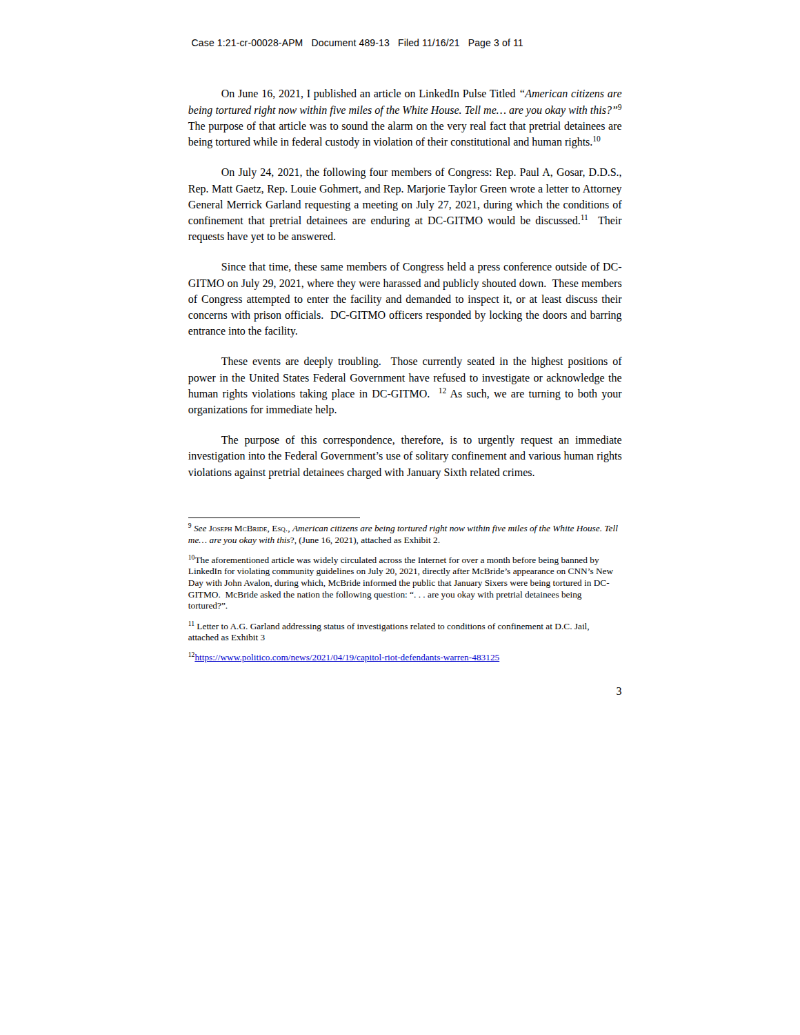Case 1:21-cr-00028-APM Document 489-13 Filed 11/16/21 Page 3 of 11
On June 16, 2021, I published an article on LinkedIn Pulse Titled “American citizens are being tortured right now within five miles of the White House. Tell me… are you okay with this?”9 The purpose of that article was to sound the alarm on the very real fact that pretrial detainees are being tortured while in federal custody in violation of their constitutional and human rights.10
On July 24, 2021, the following four members of Congress: Rep. Paul A, Gosar, D.D.S., Rep. Matt Gaetz, Rep. Louie Gohmert, and Rep. Marjorie Taylor Green wrote a letter to Attorney General Merrick Garland requesting a meeting on July 27, 2021, during which the conditions of confinement that pretrial detainees are enduring at DC-GITMO would be discussed.11 Their requests have yet to be answered.
Since that time, these same members of Congress held a press conference outside of DC-GITMO on July 29, 2021, where they were harassed and publicly shouted down. These members of Congress attempted to enter the facility and demanded to inspect it, or at least discuss their concerns with prison officials. DC-GITMO officers responded by locking the doors and barring entrance into the facility.
These events are deeply troubling. Those currently seated in the highest positions of power in the United States Federal Government have refused to investigate or acknowledge the human rights violations taking place in DC-GITMO. 12 As such, we are turning to both your organizations for immediate help.
The purpose of this correspondence, therefore, is to urgently request an immediate investigation into the Federal Government’s use of solitary confinement and various human rights violations against pretrial detainees charged with January Sixth related crimes.
9 See Joseph McBride, Esq., American citizens are being tortured right now within five miles of the White House. Tell me… are you okay with this?, (June 16, 2021), attached as Exhibit 2.
10The aforementioned article was widely circulated across the Internet for over a month before being banned by LinkedIn for violating community guidelines on July 20, 2021, directly after McBride’s appearance on CNN’s New Day with John Avalon, during which, McBride informed the public that January Sixers were being tortured in DC-GITMO. McBride asked the nation the following question: “. . . are you okay with pretrial detainees being tortured?”.
11 Letter to A.G. Garland addressing status of investigations related to conditions of confinement at D.C. Jail, attached as Exhibit 3
12https://www.politico.com/news/2021/04/19/capitol-riot-defendants-warren-483125
3